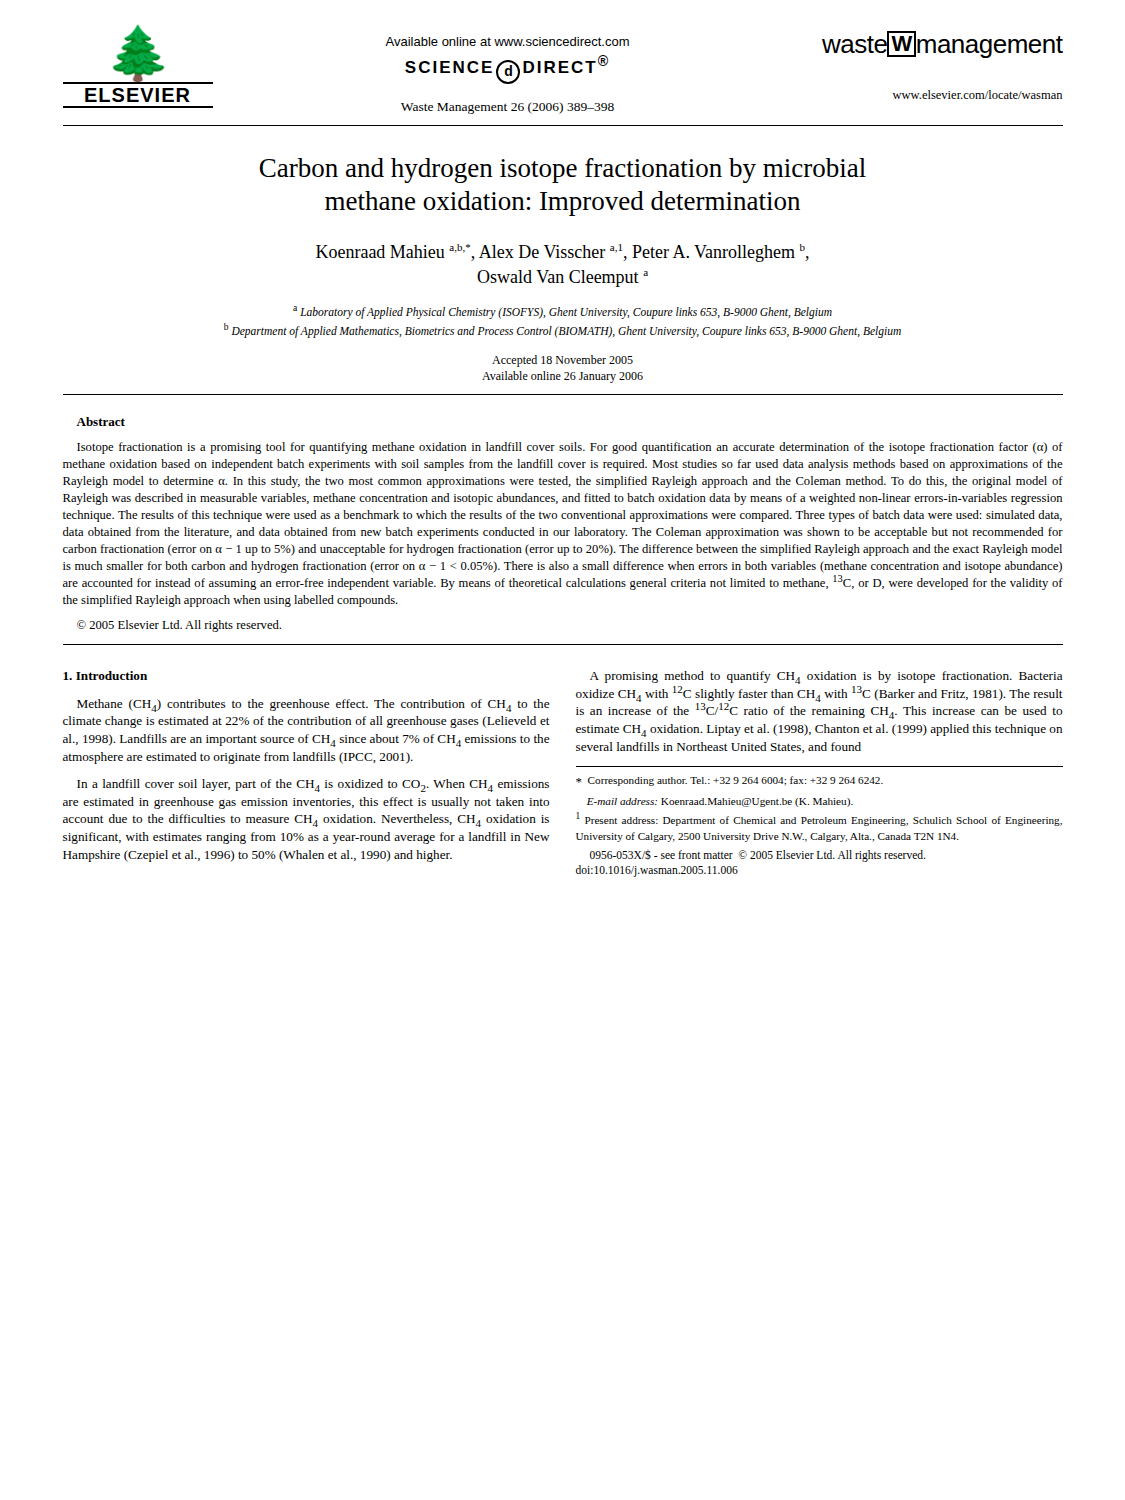🌲 ELSEVIER
Available online at www.sciencedirect.com
SCIENCEd DIRECT®
Waste Management 26 (2006) 389–398
wasteWmanagement
www.elsevier.com/locate/wasman
Carbon and hydrogen isotope fractionation by microbial
methane oxidation: Improved determination
Koenraad Mahieu a,b,*, Alex De Visscher a,1, Peter A. Vanrolleghem b,
Oswald Van Cleemput a
a Laboratory of Applied Physical Chemistry (ISOFYS), Ghent University, Coupure links 653, B-9000 Ghent, Belgium
b Department of Applied Mathematics, Biometrics and Process Control (BIOMATH), Ghent University, Coupure links 653, B-9000 Ghent, Belgium
Accepted 18 November 2005
Available online 26 January 2006
Abstract
Isotope fractionation is a promising tool for quantifying methane oxidation in landfill cover soils. For good quantification an accurate determination of the isotope fractionation factor (α) of methane oxidation based on independent batch experiments with soil samples from the landfill cover is required. Most studies so far used data analysis methods based on approximations of the Rayleigh model to determine α. In this study, the two most common approximations were tested, the simplified Rayleigh approach and the Coleman method. To do this, the original model of Rayleigh was described in measurable variables, methane concentration and isotopic abundances, and fitted to batch oxidation data by means of a weighted non-linear errors-in-variables regression technique. The results of this technique were used as a benchmark to which the results of the two conventional approximations were compared. Three types of batch data were used: simulated data, data obtained from the literature, and data obtained from new batch experiments conducted in our laboratory. The Coleman approximation was shown to be acceptable but not recommended for carbon fractionation (error on α − 1 up to 5%) and unacceptable for hydrogen fractionation (error up to 20%). The difference between the simplified Rayleigh approach and the exact Rayleigh model is much smaller for both carbon and hydrogen fractionation (error on α − 1 < 0.05%). There is also a small difference when errors in both variables (methane concentration and isotope abundance) are accounted for instead of assuming an error-free independent variable. By means of theoretical calculations general criteria not limited to methane, 13C, or D, were developed for the validity of the simplified Rayleigh approach when using labelled compounds.
© 2005 Elsevier Ltd. All rights reserved.
1. Introduction
Methane (CH4) contributes to the greenhouse effect. The contribution of CH4 to the climate change is estimated at 22% of the contribution of all greenhouse gases (Lelieveld et al., 1998). Landfills are an important source of CH4 since about 7% of CH4 emissions to the atmosphere are estimated to originate from landfills (IPCC, 2001).
In a landfill cover soil layer, part of the CH4 is oxidized to CO2. When CH4 emissions are estimated in greenhouse gas emission inventories, this effect is usually not taken into account due to the difficulties to measure CH4 oxidation. Nevertheless, CH4 oxidation is significant, with estimates ranging from 10% as a year-round average for a landfill in New Hampshire (Czepiel et al., 1996) to 50% (Whalen et al., 1990) and higher.
A promising method to quantify CH4 oxidation is by isotope fractionation. Bacteria oxidize CH4 with 12C slightly faster than CH4 with 13C (Barker and Fritz, 1981). The result is an increase of the 13C/12C ratio of the remaining CH4. This increase can be used to estimate CH4 oxidation. Liptay et al. (1998), Chanton et al. (1999) applied this technique on several landfills in Northeast United States, and found
* Corresponding author. Tel.: +32 9 264 6004; fax: +32 9 264 6242.
E-mail address: Koenraad.Mahieu@Ugent.be (K. Mahieu).
1 Present address: Department of Chemical and Petroleum Engineering, Schulich School of Engineering, University of Calgary, 2500 University Drive N.W., Calgary, Alta., Canada T2N 1N4.
0956-053X/$ - see front matter © 2005 Elsevier Ltd. All rights reserved.
doi:10.1016/j.wasman.2005.11.006